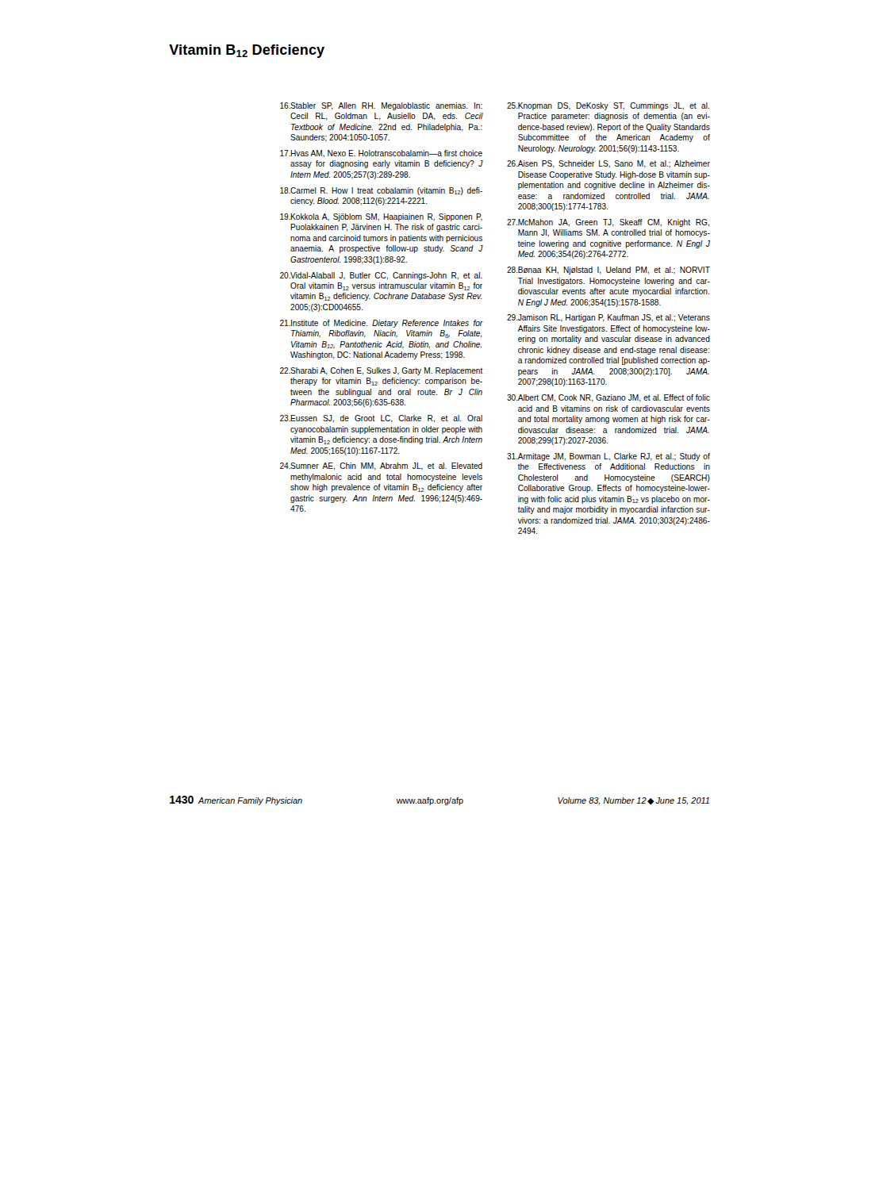Vitamin B12 Deficiency
16 Stabler SP, Allen RH. Megaloblastic anemias. In: Cecil RL, Goldman L, Ausiello DA, eds. Cecil Textbook of Medicine. 22nd ed. Philadelphia, Pa.: Saunders; 2004:1050-1057.
17 Hvas AM, Nexo E. Holotranscobalamin—a first choice assay for diagnosing early vitamin B deficiency? J Intern Med. 2005;257(3):289-298.
18 Carmel R. How I treat cobalamin (vitamin B12) deficiency. Blood. 2008;112(6):2214-2221.
19 Kokkola A, Sjöblom SM, Haapiainen R, Sipponen P, Puolakkainen P, Järvinen H. The risk of gastric carcinoma and carcinoid tumors in patients with pernicious anaemia. A prospective follow-up study. Scand J Gastroenterol. 1998;33(1):88-92.
20 Vidal-Alaball J, Butler CC, Cannings-John R, et al. Oral vitamin B12 versus intramuscular vitamin B12 for vitamin B12 deficiency. Cochrane Database Syst Rev. 2005;(3):CD004655.
21 Institute of Medicine. Dietary Reference Intakes for Thiamin, Riboflavin, Niacin, Vitamin B6, Folate, Vitamin B12, Pantothenic Acid, Biotin, and Choline. Washington, DC: National Academy Press; 1998.
22 Sharabi A, Cohen E, Sulkes J, Garty M. Replacement therapy for vitamin B12 deficiency: comparison between the sublingual and oral route. Br J Clin Pharmacol. 2003;56(6):635-638.
23 Eussen SJ, de Groot LC, Clarke R, et al. Oral cyanocobalamin supplementation in older people with vitamin B12 deficiency: a dose-finding trial. Arch Intern Med. 2005;165(10):1167-1172.
24 Sumner AE, Chin MM, Abrahm JL, et al. Elevated methylmalonic acid and total homocysteine levels show high prevalence of vitamin B12 deficiency after gastric surgery. Ann Intern Med. 1996;124(5):469-476.
25 Knopman DS, DeKosky ST, Cummings JL, et al. Practice parameter: diagnosis of dementia (an evidence-based review). Report of the Quality Standards Subcommittee of the American Academy of Neurology. Neurology. 2001;56(9):1143-1153.
26 Aisen PS, Schneider LS, Sano M, et al.; Alzheimer Disease Cooperative Study. High-dose B vitamin supplementation and cognitive decline in Alzheimer disease: a randomized controlled trial. JAMA. 2008;300(15):1774-1783.
27 McMahon JA, Green TJ, Skeaff CM, Knight RG, Mann JI, Williams SM. A controlled trial of homocysteine lowering and cognitive performance. N Engl J Med. 2006;354(26):2764-2772.
28 Bønaa KH, Njølstad I, Ueland PM, et al.; NORVIT Trial Investigators. Homocysteine lowering and cardiovascular events after acute myocardial infarction. N Engl J Med. 2006;354(15):1578-1588.
29 Jamison RL, Hartigan P, Kaufman JS, et al.; Veterans Affairs Site Investigators. Effect of homocysteine lowering on mortality and vascular disease in advanced chronic kidney disease and end-stage renal disease: a randomized controlled trial [published correction appears in JAMA. 2008;300(2):170]. JAMA. 2007;298(10):1163-1170.
30 Albert CM, Cook NR, Gaziano JM, et al. Effect of folic acid and B vitamins on risk of cardiovascular events and total mortality among women at high risk for cardiovascular disease: a randomized trial. JAMA. 2008;299(17):2027-2036.
31 Armitage JM, Bowman L, Clarke RJ, et al.; Study of the Effectiveness of Additional Reductions in Cholesterol and Homocysteine (SEARCH) Collaborative Group. Effects of homocysteine-lowering with folic acid plus vitamin B12 vs placebo on mortality and major morbidity in myocardial infarction survivors: a randomized trial. JAMA. 2010;303(24):2486-2494.
1430 American Family Physician
www.aafp.org/afp
Volume 83, Number 12◆June 15, 2011